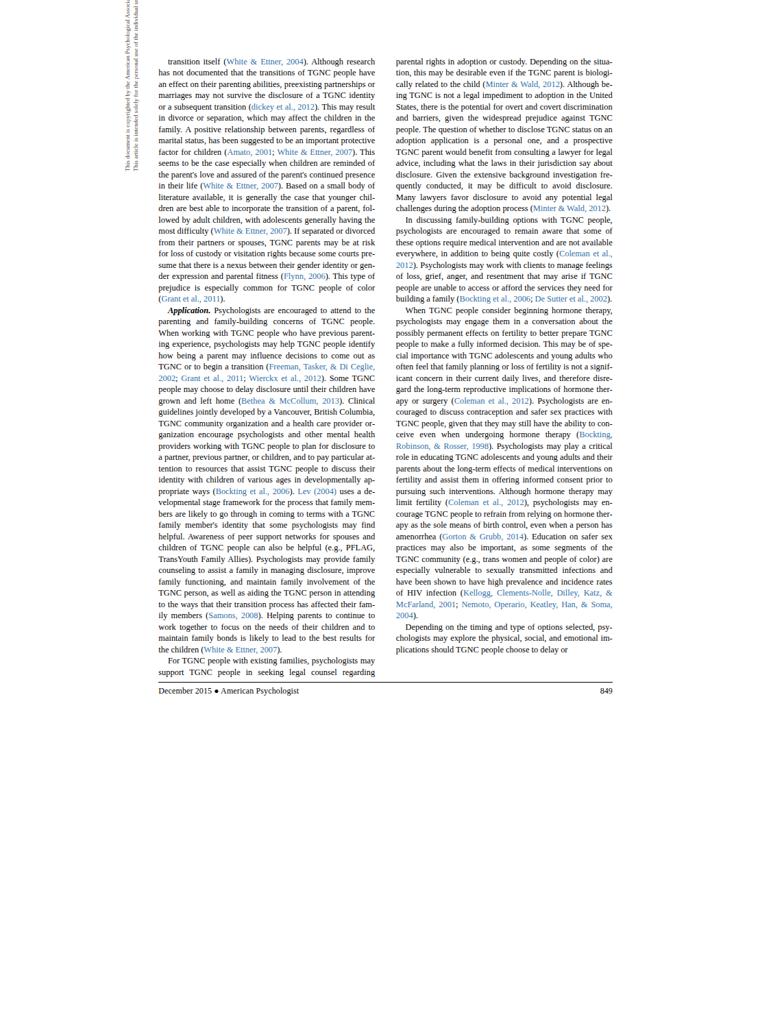This document is copyrighted by the American Psychological Association or one of its allied publishers.
This article is intended solely for the personal use of the individual user and is not to be disseminated broadly.
transition itself (White & Ettner, 2004). Although research has not documented that the transitions of TGNC people have an effect on their parenting abilities, preexisting partnerships or marriages may not survive the disclosure of a TGNC identity or a subsequent transition (dickey et al., 2012). This may result in divorce or separation, which may affect the children in the family. A positive relationship between parents, regardless of marital status, has been suggested to be an important protective factor for children (Amato, 2001; White & Ettner, 2007). This seems to be the case especially when children are reminded of the parent's love and assured of the parent's continued presence in their life (White & Ettner, 2007). Based on a small body of literature available, it is generally the case that younger children are best able to incorporate the transition of a parent, followed by adult children, with adolescents generally having the most difficulty (White & Ettner, 2007). If separated or divorced from their partners or spouses, TGNC parents may be at risk for loss of custody or visitation rights because some courts presume that there is a nexus between their gender identity or gender expression and parental fitness (Flynn, 2006). This type of prejudice is especially common for TGNC people of color (Grant et al., 2011).
Application. Psychologists are encouraged to attend to the parenting and family-building concerns of TGNC people. When working with TGNC people who have previous parenting experience, psychologists may help TGNC people identify how being a parent may influence decisions to come out as TGNC or to begin a transition (Freeman, Tasker, & Di Ceglie, 2002; Grant et al., 2011; Wierckx et al., 2012). Some TGNC people may choose to delay disclosure until their children have grown and left home (Bethea & McCollum, 2013). Clinical guidelines jointly developed by a Vancouver, British Columbia, TGNC community organization and a health care provider organization encourage psychologists and other mental health providers working with TGNC people to plan for disclosure to a partner, previous partner, or children, and to pay particular attention to resources that assist TGNC people to discuss their identity with children of various ages in developmentally appropriate ways (Bockting et al., 2006). Lev (2004) uses a developmental stage framework for the process that family members are likely to go through in coming to terms with a TGNC family member's identity that some psychologists may find helpful. Awareness of peer support networks for spouses and children of TGNC people can also be helpful (e.g., PFLAG, TransYouth Family Allies). Psychologists may provide family counseling to assist a family in managing disclosure, improve family functioning, and maintain family involvement of the TGNC person, as well as aiding the TGNC person in attending to the ways that their transition process has affected their family members (Samons, 2008). Helping parents to continue to work together to focus on the needs of their children and to maintain family bonds is likely to lead to the best results for the children (White & Ettner, 2007).
For TGNC people with existing families, psychologists may support TGNC people in seeking legal counsel regarding parental rights in adoption or custody. Depending on the situation, this may be desirable even if the TGNC parent is biologically related to the child (Minter & Wald, 2012). Although being TGNC is not a legal impediment to adoption in the United States, there is the potential for overt and covert discrimination and barriers, given the widespread prejudice against TGNC people. The question of whether to disclose TGNC status on an adoption application is a personal one, and a prospective TGNC parent would benefit from consulting a lawyer for legal advice, including what the laws in their jurisdiction say about disclosure. Given the extensive background investigation frequently conducted, it may be difficult to avoid disclosure. Many lawyers favor disclosure to avoid any potential legal challenges during the adoption process (Minter & Wald, 2012).
In discussing family-building options with TGNC people, psychologists are encouraged to remain aware that some of these options require medical intervention and are not available everywhere, in addition to being quite costly (Coleman et al., 2012). Psychologists may work with clients to manage feelings of loss, grief, anger, and resentment that may arise if TGNC people are unable to access or afford the services they need for building a family (Bockting et al., 2006; De Sutter et al., 2002).
When TGNC people consider beginning hormone therapy, psychologists may engage them in a conversation about the possibly permanent effects on fertility to better prepare TGNC people to make a fully informed decision. This may be of special importance with TGNC adolescents and young adults who often feel that family planning or loss of fertility is not a significant concern in their current daily lives, and therefore disregard the long-term reproductive implications of hormone therapy or surgery (Coleman et al., 2012). Psychologists are encouraged to discuss contraception and safer sex practices with TGNC people, given that they may still have the ability to conceive even when undergoing hormone therapy (Bockting, Robinson, & Rosser, 1998). Psychologists may play a critical role in educating TGNC adolescents and young adults and their parents about the long-term effects of medical interventions on fertility and assist them in offering informed consent prior to pursuing such interventions. Although hormone therapy may limit fertility (Coleman et al., 2012), psychologists may encourage TGNC people to refrain from relying on hormone therapy as the sole means of birth control, even when a person has amenorrhea (Gorton & Grubb, 2014). Education on safer sex practices may also be important, as some segments of the TGNC community (e.g., trans women and people of color) are especially vulnerable to sexually transmitted infections and have been shown to have high prevalence and incidence rates of HIV infection (Kellogg, Clements-Nolle, Dilley, Katz, & McFarland, 2001; Nemoto, Operario, Keatley, Han, & Soma, 2004).
Depending on the timing and type of options selected, psychologists may explore the physical, social, and emotional implications should TGNC people choose to delay or
December 2015 ● American Psychologist 849